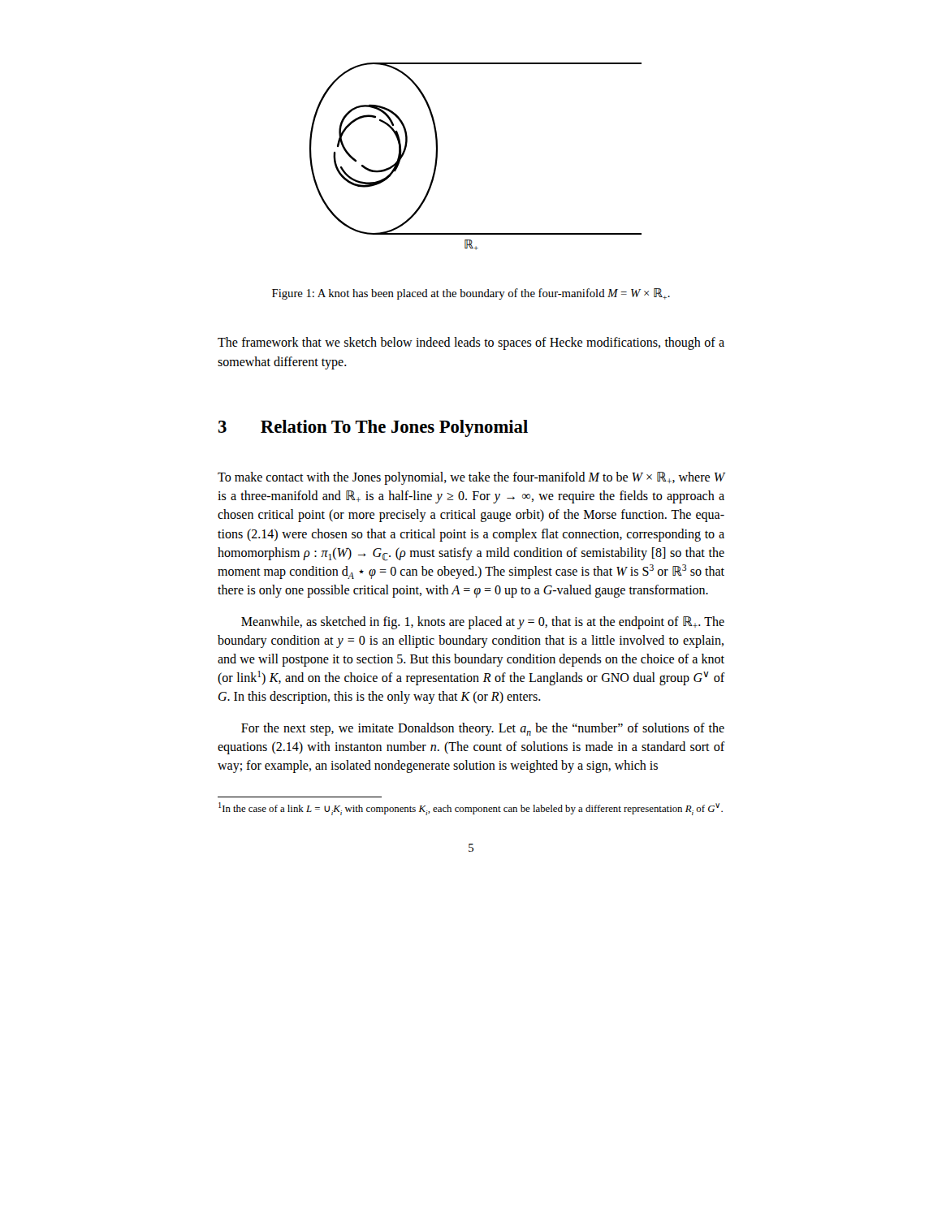ℝ+
Figure 1: A knot has been placed at the boundary of the four-manifold M = W × ℝ+.
The framework that we sketch below indeed leads to spaces of Hecke modifications, though of a somewhat different type.
3 Relation To The Jones Polynomial
To make contact with the Jones polynomial, we take the four-manifold M to be W × ℝ+, where W is a three-manifold and ℝ+ is a half-line y ≥ 0. For y → ∞, we require the fields to approach a chosen critical point (or more precisely a critical gauge orbit) of the Morse function. The equations (2.14) were chosen so that a critical point is a complex flat connection, corresponding to a homomorphism ρ : π1(W) → Gℂ. (ρ must satisfy a mild condition of semistability [8] so that the moment map condition dA ⋆ φ = 0 can be obeyed.) The simplest case is that W is S3 or ℝ3 so that there is only one possible critical point, with A = φ = 0 up to a G-valued gauge transformation.
Meanwhile, as sketched in fig. 1, knots are placed at y = 0, that is at the endpoint of ℝ+. The boundary condition at y = 0 is an elliptic boundary condition that is a little involved to explain, and we will postpone it to section 5. But this boundary condition depends on the choice of a knot (or link1) K, and on the choice of a representation R of the Langlands or GNO dual group G∨ of G. In this description, this is the only way that K (or R) enters.
For the next step, we imitate Donaldson theory. Let an be the “number” of solutions of the equations (2.14) with instanton number n. (The count of solutions is made in a standard sort of way; for example, an isolated nondegenerate solution is weighted by a sign, which is
1In the case of a link L = ∪iKi with components Ki, each component can be labeled by a different representation Ri of G∨.
5